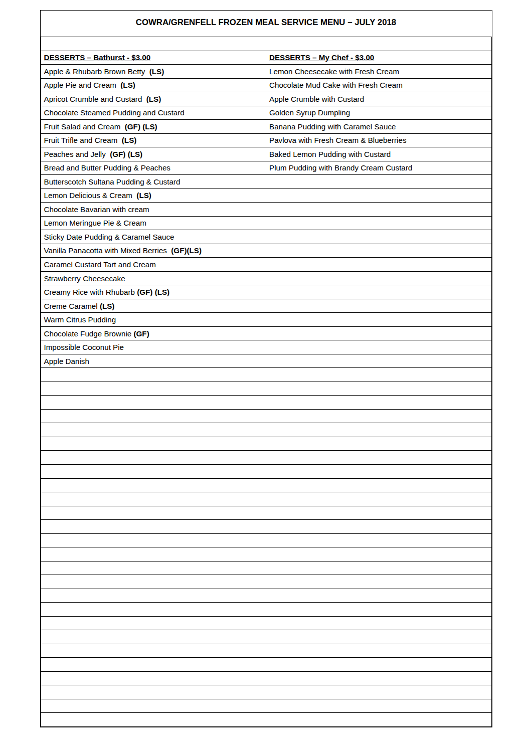COWRA/GRENFELL FROZEN MEAL SERVICE MENU – JULY 2018
| DESSERTS – Bathurst - $3.00 | DESSERTS – My Chef - $3.00 |
| --- | --- |
| Apple & Rhubarb Brown Betty (LS) | Lemon Cheesecake with Fresh Cream |
| Apple Pie and Cream (LS) | Chocolate Mud Cake with Fresh Cream |
| Apricot Crumble and Custard (LS) | Apple Crumble with Custard |
| Chocolate Steamed Pudding and Custard | Golden Syrup Dumpling |
| Fruit Salad and Cream (GF) (LS) | Banana Pudding with Caramel Sauce |
| Fruit Trifle and Cream (LS) | Pavlova with Fresh Cream & Blueberries |
| Peaches and Jelly (GF) (LS) | Baked Lemon Pudding with Custard |
| Bread and Butter Pudding & Peaches | Plum Pudding with Brandy Cream Custard |
| Butterscotch Sultana Pudding & Custard | |
| Lemon Delicious & Cream (LS) | |
| Chocolate Bavarian with cream | |
| Lemon Meringue Pie & Cream | |
| Sticky Date Pudding & Caramel Sauce | |
| Vanilla Panacotta with Mixed Berries (GF)(LS) | |
| Caramel Custard Tart and Cream | |
| Strawberry Cheesecake | |
| Creamy Rice with Rhubarb (GF) (LS) | |
| Creme Caramel (LS) | |
| Warm Citrus Pudding | |
| Chocolate Fudge Brownie (GF) | |
| Impossible Coconut Pie | |
| Apple Danish | |